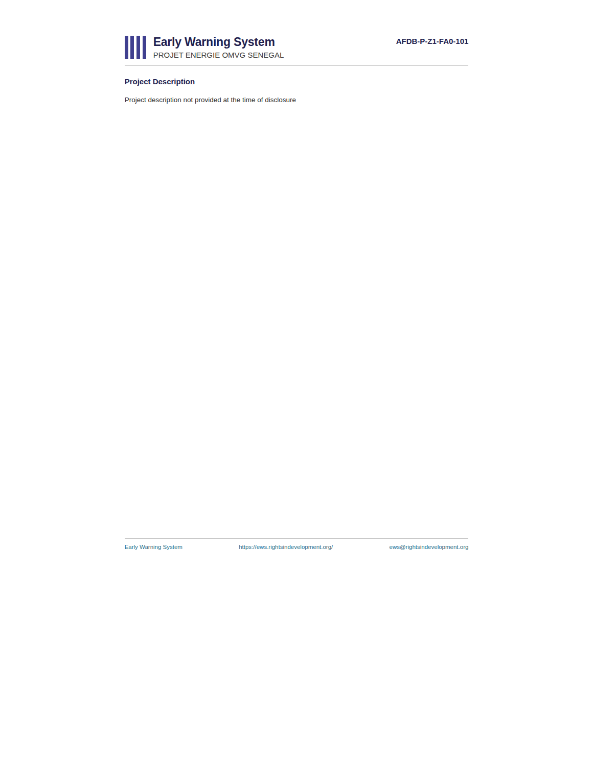Early Warning System
PROJET ENERGIE OMVG SENEGAL
AFDB-P-Z1-FA0-101
Project Description
Project description not provided at the time of disclosure
Early Warning System
https://ews.rightsindevelopment.org/
ews@rightsindevelopment.org